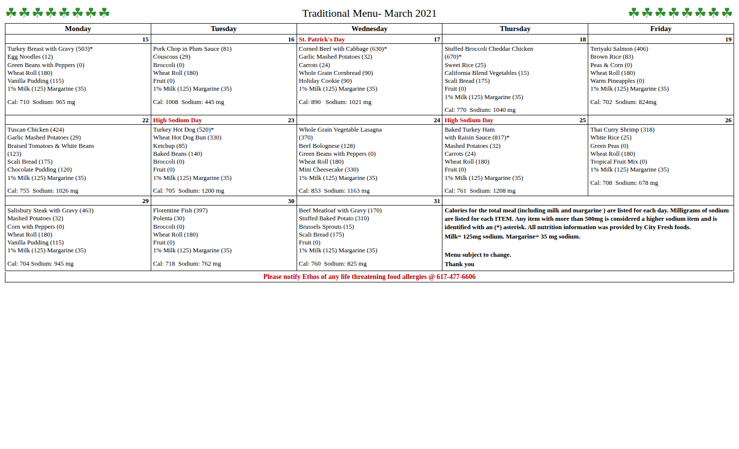☘☘☘☘☘☘☘☘
Traditional Menu- March 2021
☘☘☘☘☘☘☘☘
| Monday | Tuesday | Wednesday | Thursday | Friday |
| --- | --- | --- | --- | --- |
| 15 | 16 | St. Patrick's Day 17 | 18 | 19 |
| Turkey Breast with Gravy (503)* Egg Noodles (12) Green Beans with Peppers (0) Wheat Roll (180) Vanilla Pudding (115) 1% Milk (125) Margarine (35) Cal: 710 Sodium: 965 mg | Pork Chop in Plum Sauce (81) Couscous (29) Broccoli (0) Wheat Roll (180) Fruit (0) 1% Milk (125) Margarine (35) Cal: 1008 Sodium: 445 mg | Corned Beef with Cabbage (630)* Garlic Mashed Potatoes (32) Carrots (24) Whole Grain Cornbread (90) Holiday Cookie (90) 1% Milk (125) Margarine (35) Cal: 890 Sodium: 1021 mg | Stuffed Broccoli Cheddar Chicken (670)* Sweet Rice (25) California Blend Vegetables (15) Scali Bread (175) Fruit (0) 1% Milk (125) Margarine (35) Cal: 770 Sodium: 1040 mg | Teriyaki Salmon (406) Brown Rice (83) Peas & Corn (0) Wheat Roll (180) Warm Pineapples (0) 1% Milk (125) Margarine (35) Cal: 702 Sodium: 824mg |
| 22 | High Sodium Day 23 | 24 | High Sodium Day 25 | 26 |
| Tuscan Chicken (424) Garlic Mashed Potatoes (29) Braised Tomatoes & White Beans (123) Scali Bread (175) Chocolate Pudding (120) 1% Milk (125) Margarine (35) Cal: 755 Sodium: 1026 mg | Turkey Hot Dog (520)* Wheat Hot Dog Bun (330) Ketchup (85) Baked Beans (140) Broccoli (0) Fruit (0) 1% Milk (125) Margarine (35) Cal: 705 Sodium: 1200 mg | Whole Grain Vegetable Lasagna (370) Beef Bolognese (128) Green Beans with Peppers (0) Wheat Roll (180) Mini Cheesecake (330) 1% Milk (125) Margarine (35) Cal: 853 Sodium: 1163 mg | Baked Turkey Ham with Raisin Sauce (817)* Mashed Potatoes (32) Carrots (24) Wheat Roll (180) Fruit (0) 1% Milk (125) Margarine (35) Cal: 761 Sodium: 1208 mg | Thai Curry Shrimp (318) White Rice (25) Green Peas (0) Wheat Roll (180) Tropical Fruit Mix (0) 1% Milk (125) Margarine (35) Cal: 708 Sodium: 678 mg |
| 29 | 30 | 31 | |
| Salisbury Steak with Gravy (463) Mashed Potatoes (32) Corn with Peppers (0) Wheat Roll (180) Vanilla Pudding (115) 1% Milk (125) Margarine (35) Cal: 704 Sodium: 945 mg | Florentine Fish (397) Polenta (30) Broccoli (0) Wheat Roll (180) Fruit (0) 1% Milk (125) Margarine (35) Cal: 718 Sodium: 762 mg | Beef Meatloaf with Gravy (170) Stuffed Baked Potato (310) Brussels Sprouts (15) Scali Bread (175) Fruit (0) 1% Milk (125) Margarine (35) Cal: 760 Sodium: 825 mg | Calories for the total meal (including milk and margarine ) are listed for each day. Milligrams of sodium are listed for each ITEM. Any item with more than 500mg is considered a higher sodium item and is identified with an (*) asterisk. All nutrition information was provided by City Fresh foods. Milk= 125mg sodium. Margarine= 35 mg sodium. Menu subject to change. Thank you |
Please notify Ethos of any life threatening food allergies @ 617-477-6606